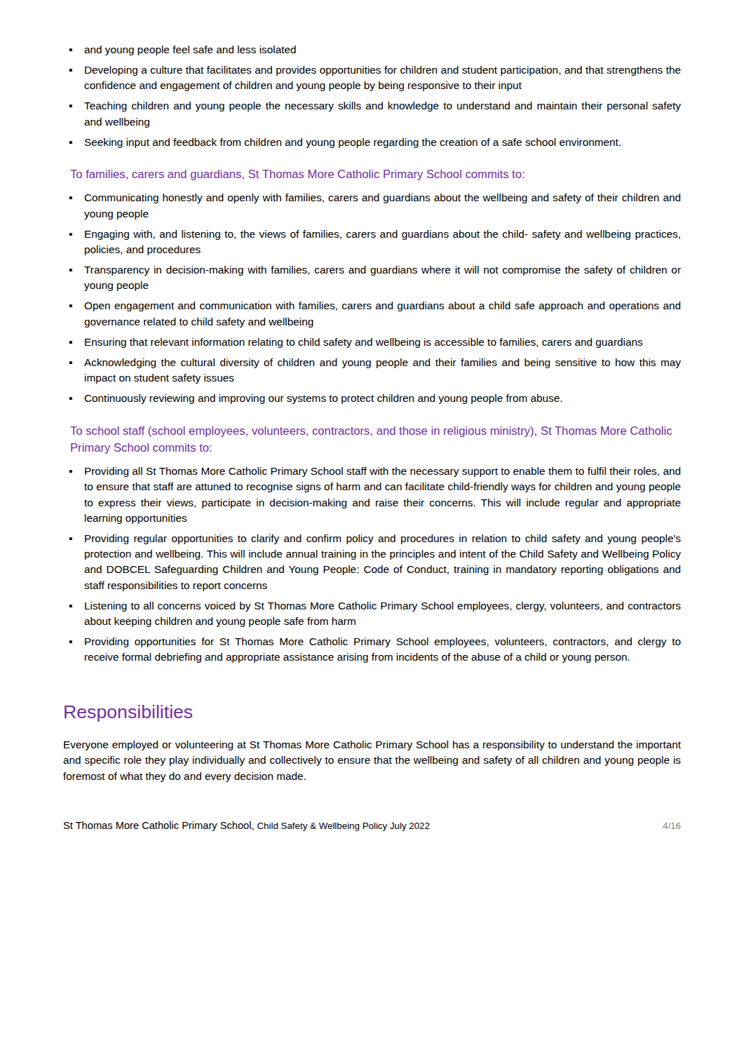and young people feel safe and less isolated
Developing a culture that facilitates and provides opportunities for children and student participation, and that strengthens the confidence and engagement of children and young people by being responsive to their input
Teaching children and young people the necessary skills and knowledge to understand and maintain their personal safety and wellbeing
Seeking input and feedback from children and young people regarding the creation of a safe school environment.
To families, carers and guardians, St Thomas More Catholic Primary School commits to:
Communicating honestly and openly with families, carers and guardians about the wellbeing and safety of their children and young people
Engaging with, and listening to, the views of families, carers and guardians about the child- safety and wellbeing practices, policies, and procedures
Transparency in decision-making with families, carers and guardians where it will not compromise the safety of children or young people
Open engagement and communication with families, carers and guardians about a child safe approach and operations and governance related to child safety and wellbeing
Ensuring that relevant information relating to child safety and wellbeing is accessible to families, carers and guardians
Acknowledging the cultural diversity of children and young people and their families and being sensitive to how this may impact on student safety issues
Continuously reviewing and improving our systems to protect children and young people from abuse.
To school staff (school employees, volunteers, contractors, and those in religious ministry), St Thomas More Catholic Primary School commits to:
Providing all St Thomas More Catholic Primary School staff with the necessary support to enable them to fulfil their roles, and to ensure that staff are attuned to recognise signs of harm and can facilitate child-friendly ways for children and young people to express their views, participate in decision-making and raise their concerns. This will include regular and appropriate learning opportunities
Providing regular opportunities to clarify and confirm policy and procedures in relation to child safety and young people's protection and wellbeing. This will include annual training in the principles and intent of the Child Safety and Wellbeing Policy and DOBCEL Safeguarding Children and Young People: Code of Conduct, training in mandatory reporting obligations and staff responsibilities to report concerns
Listening to all concerns voiced by St Thomas More Catholic Primary School employees, clergy, volunteers, and contractors about keeping children and young people safe from harm
Providing opportunities for St Thomas More Catholic Primary School employees, volunteers, contractors, and clergy to receive formal debriefing and appropriate assistance arising from incidents of the abuse of a child or young person.
Responsibilities
Everyone employed or volunteering at St Thomas More Catholic Primary School has a responsibility to understand the important and specific role they play individually and collectively to ensure that the wellbeing and safety of all children and young people is foremost of what they do and every decision made.
St Thomas More Catholic Primary School, Child Safety & Wellbeing Policy July 2022
4/16